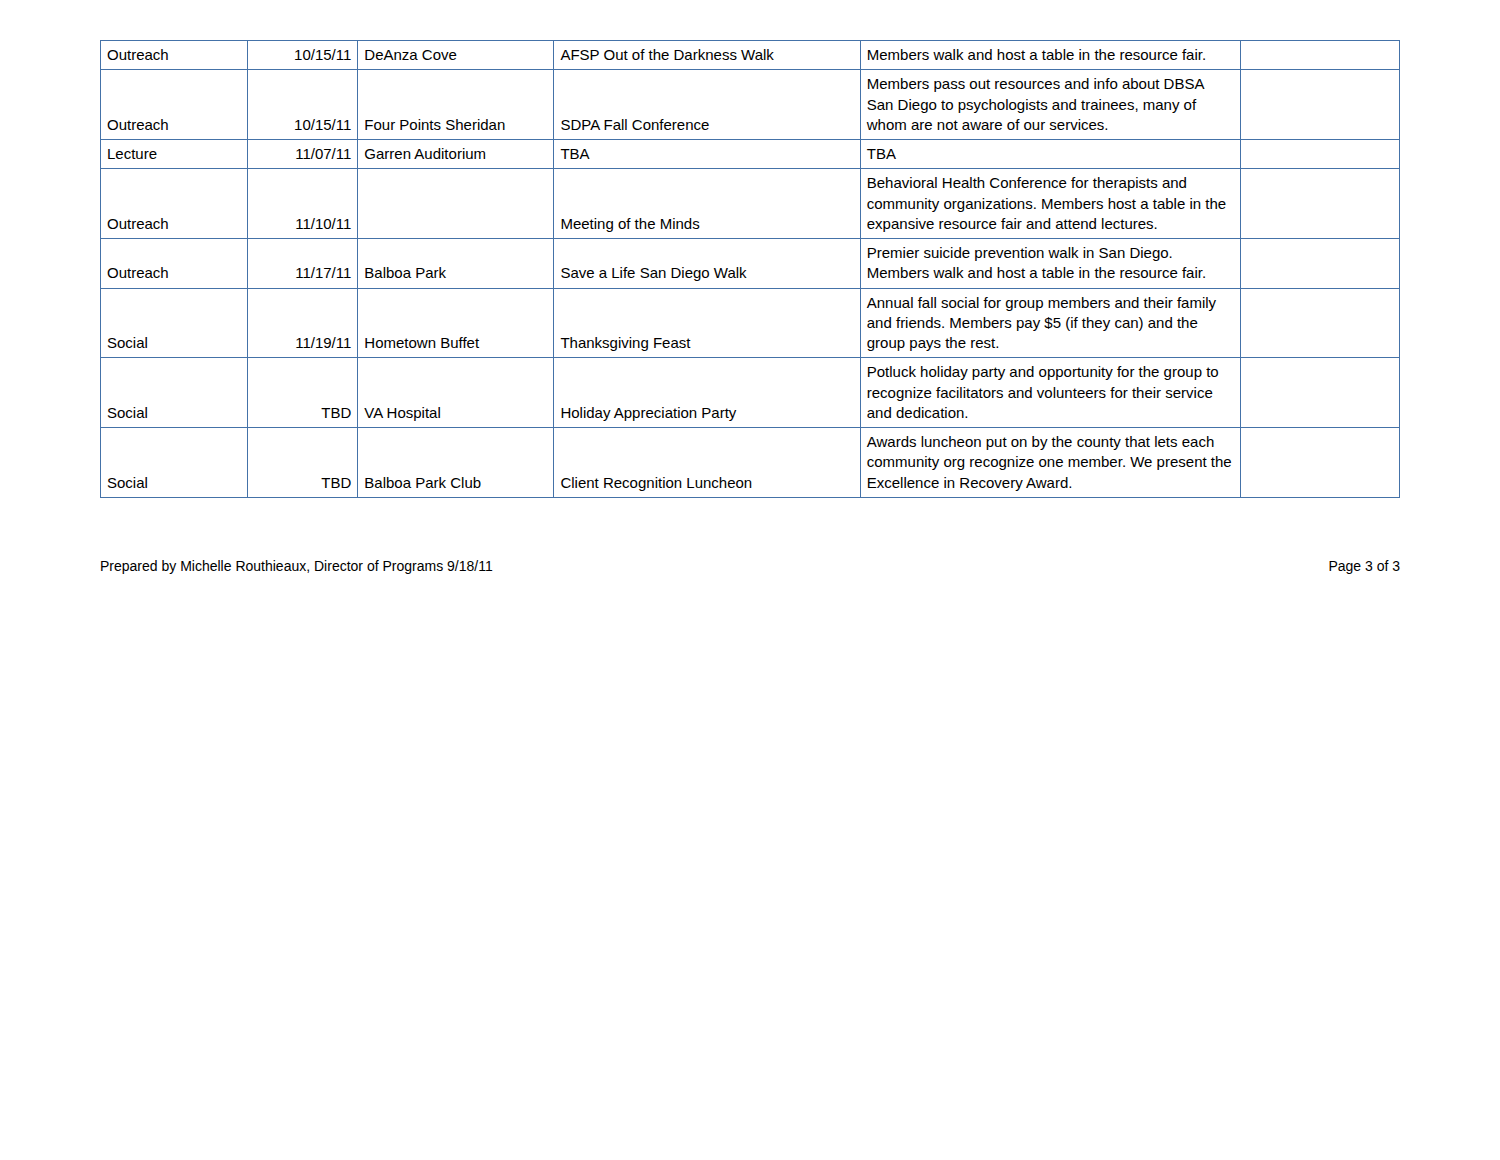| Outreach | 10/15/11 | DeAnza Cove | AFSP Out of the Darkness Walk | Members walk and host a table in the resource fair. | |
| Outreach | 10/15/11 | Four Points Sheridan | SDPA Fall Conference | Members pass out resources and info about DBSA San Diego to psychologists and trainees, many of whom are not aware of our services. | |
| Lecture | 11/07/11 | Garren Auditorium | TBA | TBA | |
| Outreach | 11/10/11 | | Meeting of the Minds | Behavioral Health Conference for therapists and community organizations. Members host a table in the expansive resource fair and attend lectures. | |
| Outreach | 11/17/11 | Balboa Park | Save a Life San Diego Walk | Premier suicide prevention walk in San Diego. Members walk and host a table in the resource fair. | |
| Social | 11/19/11 | Hometown Buffet | Thanksgiving Feast | Annual fall social for group members and their family and friends. Members pay $5 (if they can) and the group pays the rest. | |
| Social | TBD | VA Hospital | Holiday Appreciation Party | Potluck holiday party and opportunity for the group to recognize facilitators and volunteers for their service and dedication. | |
| Social | TBD | Balboa Park Club | Client Recognition Luncheon | Awards luncheon put on by the county that lets each community org recognize one member. We present the Excellence in Recovery Award. | |
Prepared by Michelle Routhieaux, Director of Programs 9/18/11 Page 3 of 3